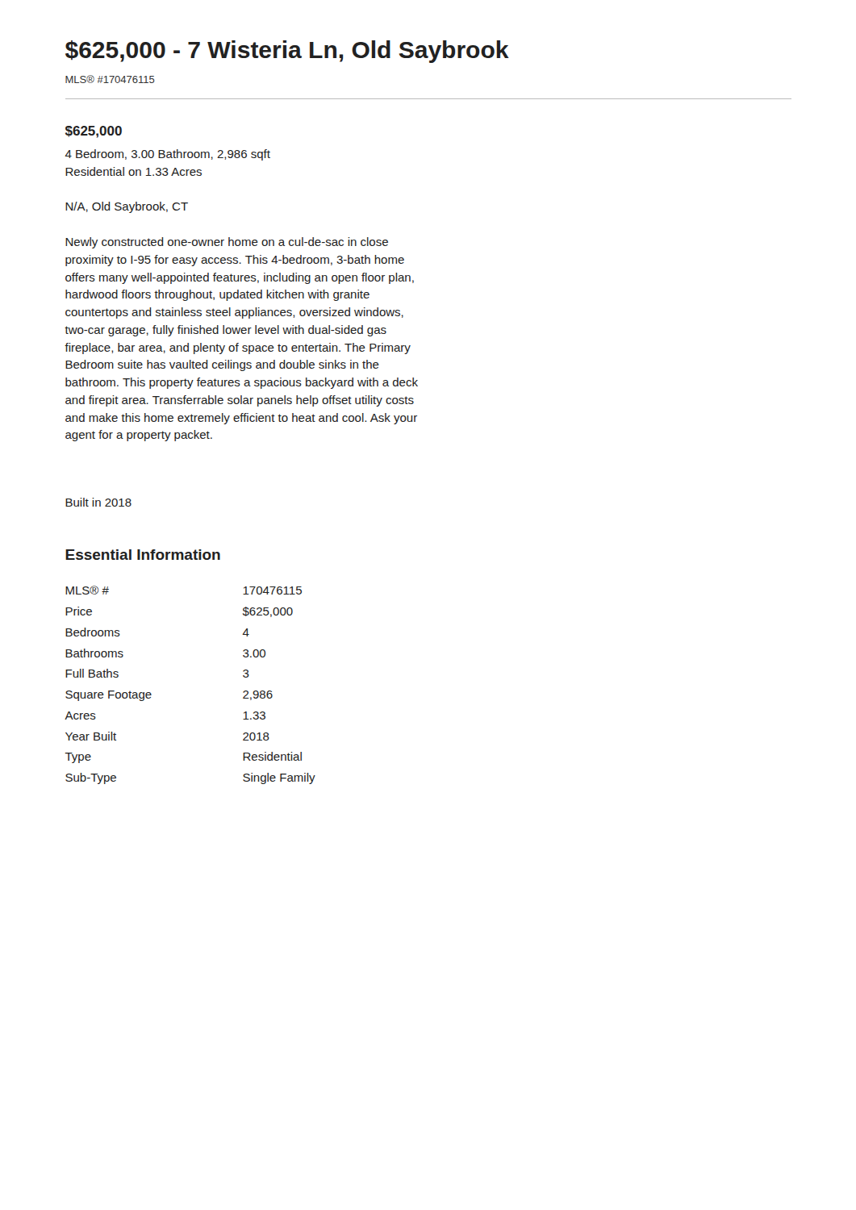$625,000 - 7 Wisteria Ln, Old Saybrook
MLS® #170476115
$625,000
4 Bedroom, 3.00 Bathroom, 2,986 sqft
Residential on 1.33 Acres
N/A, Old Saybrook, CT
Newly constructed one-owner home on a cul-de-sac in close proximity to I-95 for easy access. This 4-bedroom, 3-bath home offers many well-appointed features, including an open floor plan, hardwood floors throughout, updated kitchen with granite countertops and stainless steel appliances, oversized windows, two-car garage, fully finished lower level with dual-sided gas fireplace, bar area, and plenty of space to entertain. The Primary Bedroom suite has vaulted ceilings and double sinks in the bathroom. This property features a spacious backyard with a deck and firepit area. Transferrable solar panels help offset utility costs and make this home extremely efficient to heat and cool. Ask your agent for a property packet.
Built in 2018
Essential Information
| MLS® # | 170476115 |
| Price | $625,000 |
| Bedrooms | 4 |
| Bathrooms | 3.00 |
| Full Baths | 3 |
| Square Footage | 2,986 |
| Acres | 1.33 |
| Year Built | 2018 |
| Type | Residential |
| Sub-Type | Single Family |